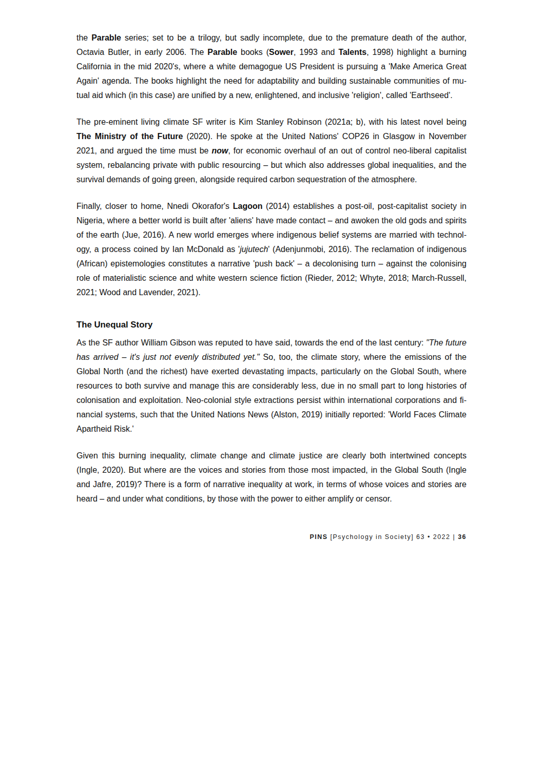the Parable series; set to be a trilogy, but sadly incomplete, due to the premature death of the author, Octavia Butler, in early 2006. The Parable books (Sower, 1993 and Talents, 1998) highlight a burning California in the mid 2020's, where a white demagogue US President is pursuing a 'Make America Great Again' agenda. The books highlight the need for adaptability and building sustainable communities of mutual aid which (in this case) are unified by a new, enlightened, and inclusive 'religion', called 'Earthseed'.
The pre-eminent living climate SF writer is Kim Stanley Robinson (2021a; b), with his latest novel being The Ministry of the Future (2020). He spoke at the United Nations' COP26 in Glasgow in November 2021, and argued the time must be now, for economic overhaul of an out of control neo-liberal capitalist system, rebalancing private with public resourcing – but which also addresses global inequalities, and the survival demands of going green, alongside required carbon sequestration of the atmosphere.
Finally, closer to home, Nnedi Okorafor's Lagoon (2014) establishes a post-oil, post-capitalist society in Nigeria, where a better world is built after 'aliens' have made contact – and awoken the old gods and spirits of the earth (Jue, 2016). A new world emerges where indigenous belief systems are married with technology, a process coined by Ian McDonald as 'jujutech' (Adenjunmobi, 2016). The reclamation of indigenous (African) epistemologies constitutes a narrative 'push back' – a decolonising turn – against the colonising role of materialistic science and white western science fiction (Rieder, 2012; Whyte, 2018; March-Russell, 2021; Wood and Lavender, 2021).
The Unequal Story
As the SF author William Gibson was reputed to have said, towards the end of the last century: "The future has arrived – it's just not evenly distributed yet." So, too, the climate story, where the emissions of the Global North (and the richest) have exerted devastating impacts, particularly on the Global South, where resources to both survive and manage this are considerably less, due in no small part to long histories of colonisation and exploitation. Neo-colonial style extractions persist within international corporations and financial systems, such that the United Nations News (Alston, 2019) initially reported: 'World Faces Climate Apartheid Risk.'
Given this burning inequality, climate change and climate justice are clearly both intertwined concepts (Ingle, 2020). But where are the voices and stories from those most impacted, in the Global South (Ingle and Jafre, 2019)? There is a form of narrative inequality at work, in terms of whose voices and stories are heard – and under what conditions, by those with the power to either amplify or censor.
PINS [Psychology in Society] 63 • 2022 | 36